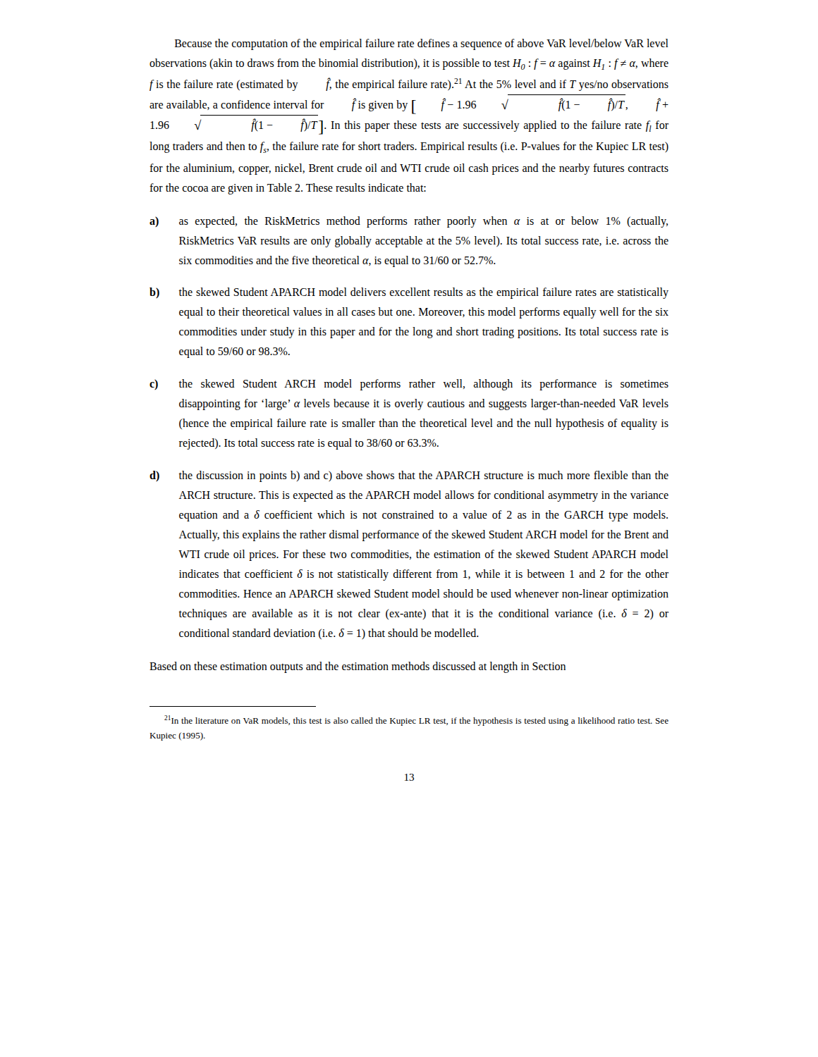Because the computation of the empirical failure rate defines a sequence of above VaR level/below VaR level observations (akin to draws from the binomial distribution), it is possible to test H 0 : f = α against H 1 : f ≠ α, where f is the failure rate (estimated by f̂, the empirical failure rate).21 At the 5% level and if T yes/no observations are available, a confidence interval for f̂ is given by [f̂ − 1.96f̂(1 − f̂)/T, f̂ + 1.96f̂(1 − f̂)/T]. In this paper these tests are successively applied to the failure rate fl for long traders and then to fs, the failure rate for short traders. Empirical results (i.e. P-values for the Kupiec LR test) for the aluminium, copper, nickel, Brent crude oil and WTI crude oil cash prices and the nearby futures contracts for the cocoa are given in Table 2. These results indicate that:
a) as expected, the RiskMetrics method performs rather poorly when α is at or below 1% (actually, RiskMetrics VaR results are only globally acceptable at the 5% level). Its total success rate, i.e. across the six commodities and the five theoretical α, is equal to 31/60 or 52.7%.
b) the skewed Student APARCH model delivers excellent results as the empirical failure rates are statistically equal to their theoretical values in all cases but one. Moreover, this model performs equally well for the six commodities under study in this paper and for the long and short trading positions. Its total success rate is equal to 59/60 or 98.3%.
c) the skewed Student ARCH model performs rather well, although its performance is sometimes disappointing for ‘large’ α levels because it is overly cautious and suggests larger-than-needed VaR levels (hence the empirical failure rate is smaller than the theoretical level and the null hypothesis of equality is rejected). Its total success rate is equal to 38/60 or 63.3%.
d) the discussion in points b) and c) above shows that the APARCH structure is much more flexible than the ARCH structure. This is expected as the APARCH model allows for conditional asymmetry in the variance equation and a δ coefficient which is not constrained to a value of 2 as in the GARCH type models. Actually, this explains the rather dismal performance of the skewed Student ARCH model for the Brent and WTI crude oil prices. For these two commodities, the estimation of the skewed Student APARCH model indicates that coefficient δ is not statistically different from 1, while it is between 1 and 2 for the other commodities. Hence an APARCH skewed Student model should be used whenever non-linear optimization techniques are available as it is not clear (ex-ante) that it is the conditional variance (i.e. δ = 2) or conditional standard deviation (i.e. δ = 1) that should be modelled.
Based on these estimation outputs and the estimation methods discussed at length in Section
21In the literature on VaR models, this test is also called the Kupiec LR test, if the hypothesis is tested using a likelihood ratio test. See Kupiec (1995).
13